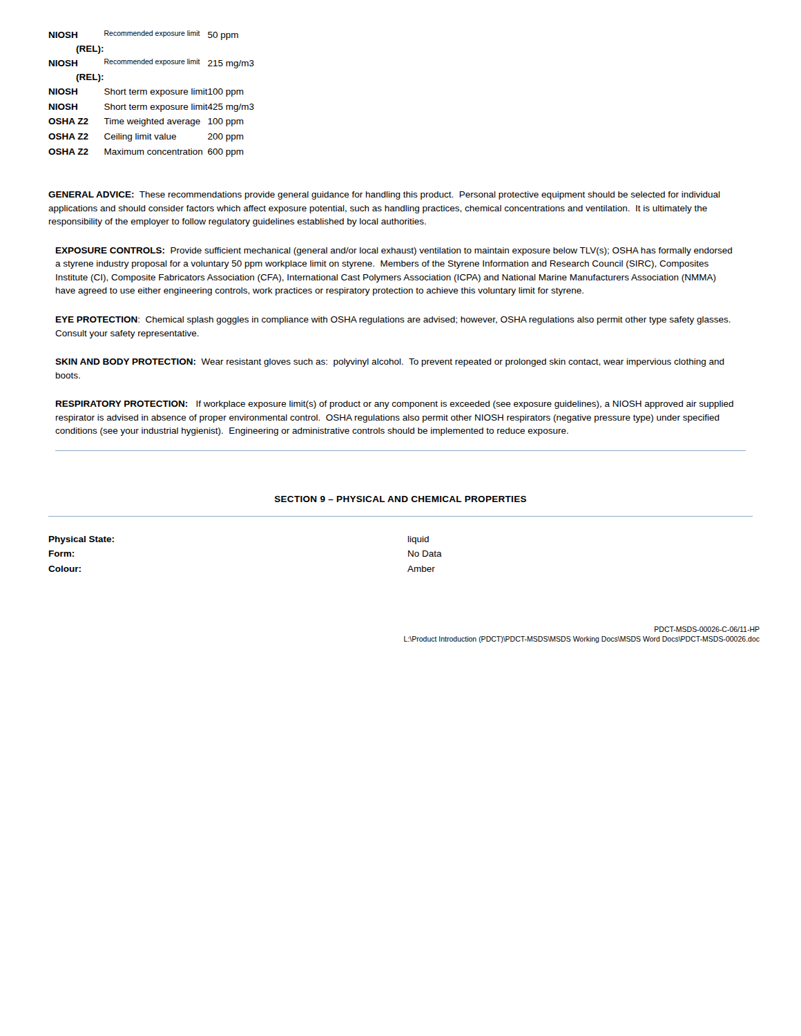| NIOSH (REL): | Recommended exposure limit | 50 ppm |
| NIOSH (REL): | Recommended exposure limit | 215 mg/m3 |
| NIOSH | Short term exposure limit | 100 ppm |
| NIOSH | Short term exposure limit | 425 mg/m3 |
| OSHA Z2 | Time weighted average | 100 ppm |
| OSHA Z2 | Ceiling limit value | 200 ppm |
| OSHA Z2 | Maximum concentration | 600 ppm |
GENERAL ADVICE: These recommendations provide general guidance for handling this product. Personal protective equipment should be selected for individual applications and should consider factors which affect exposure potential, such as handling practices, chemical concentrations and ventilation. It is ultimately the responsibility of the employer to follow regulatory guidelines established by local authorities.
EXPOSURE CONTROLS: Provide sufficient mechanical (general and/or local exhaust) ventilation to maintain exposure below TLV(s); OSHA has formally endorsed a styrene industry proposal for a voluntary 50 ppm workplace limit on styrene. Members of the Styrene Information and Research Council (SIRC), Composites Institute (CI), Composite Fabricators Association (CFA), International Cast Polymers Association (ICPA) and National Marine Manufacturers Association (NMMA) have agreed to use either engineering controls, work practices or respiratory protection to achieve this voluntary limit for styrene.
EYE PROTECTION: Chemical splash goggles in compliance with OSHA regulations are advised; however, OSHA regulations also permit other type safety glasses. Consult your safety representative.
SKIN AND BODY PROTECTION: Wear resistant gloves such as: polyvinyl alcohol. To prevent repeated or prolonged skin contact, wear impervious clothing and boots.
RESPIRATORY PROTECTION: If workplace exposure limit(s) of product or any component is exceeded (see exposure guidelines), a NIOSH approved air supplied respirator is advised in absence of proper environmental control. OSHA regulations also permit other NIOSH respirators (negative pressure type) under specified conditions (see your industrial hygienist). Engineering or administrative controls should be implemented to reduce exposure.
SECTION 9 – PHYSICAL AND CHEMICAL PROPERTIES
| Physical State: | liquid |
| Form: | No Data |
| Colour: | Amber |
PDCT-MSDS-00026-C-06/11-HP
L:\Product Introduction (PDCT)\PDCT-MSDS\MSDS Working Docs\MSDS Word Docs\PDCT-MSDS-00026.doc